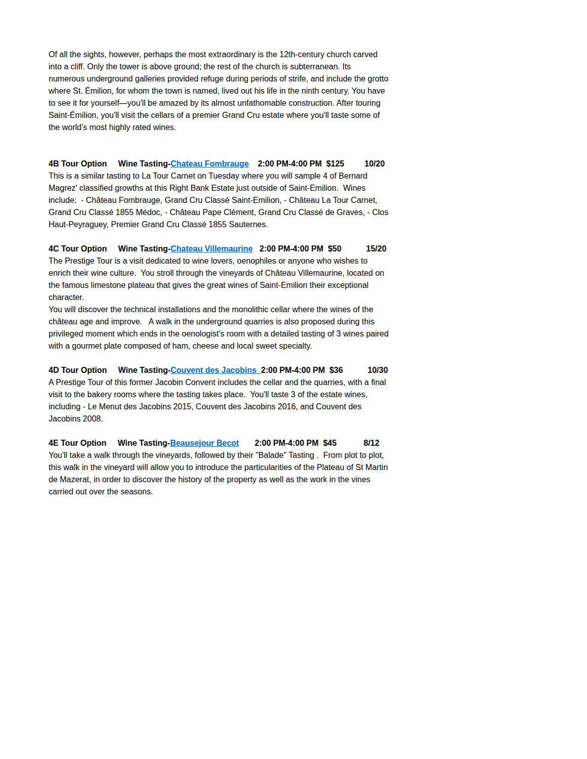Of all the sights, however, perhaps the most extraordinary is the 12th-century church carved into a cliff. Only the tower is above ground; the rest of the church is subterranean. Its numerous underground galleries provided refuge during periods of strife, and include the grotto where St. Émilion, for whom the town is named, lived out his life in the ninth century. You have to see it for yourself—you'll be amazed by its almost unfathomable construction. After touring Saint-Émilion, you'll visit the cellars of a premier Grand Cru estate where you'll taste some of the world's most highly rated wines.
4B Tour Option Wine Tasting-Chateau Fombrauge 2:00 PM-4:00 PM $125 10/20
This is a similar tasting to La Tour Carnet on Tuesday where you will sample 4 of Bernard Magrez' classified growths at this Right Bank Estate just outside of Saint-Emilion. Wines include: - Château Fombrauge, Grand Cru Classé Saint-Emilion, - Château La Tour Carnet, Grand Cru Classé 1855 Médoc, - Château Pape Clément, Grand Cru Classé de Graves, - Clos Haut-Peyraguey, Premier Grand Cru Classé 1855 Sauternes.
4C Tour Option Wine Tasting-Chateau Villemaurine 2:00 PM-4:00 PM $50 15/20
The Prestige Tour is a visit dedicated to wine lovers, oenophiles or anyone who wishes to enrich their wine culture. You stroll through the vineyards of Château Villemaurine, located on the famous limestone plateau that gives the great wines of Saint-Emilion their exceptional character.
You will discover the technical installations and the monolithic cellar where the wines of the château age and improve. A walk in the underground quarries is also proposed during this privileged moment which ends in the oenologist's room with a detailed tasting of 3 wines paired with a gourmet plate composed of ham, cheese and local sweet specialty.
4D Tour Option Wine Tasting-Couvent des Jacobins 2:00 PM-4:00 PM $36 10/30
A Prestige Tour of this former Jacobin Convent includes the cellar and the quarries, with a final visit to the bakery rooms where the tasting takes place. You'll taste 3 of the estate wines, including - Le Menut des Jacobins 2015, Couvent des Jacobins 2016, and Couvent des Jacobins 2008.
4E Tour Option Wine Tasting-Beausejour Becot 2:00 PM-4:00 PM $45 8/12
You'll take a walk through the vineyards, followed by their "Balade" Tasting . From plot to plot, this walk in the vineyard will allow you to introduce the particularities of the Plateau of St Martin de Mazerat, in order to discover the history of the property as well as the work in the vines carried out over the seasons.